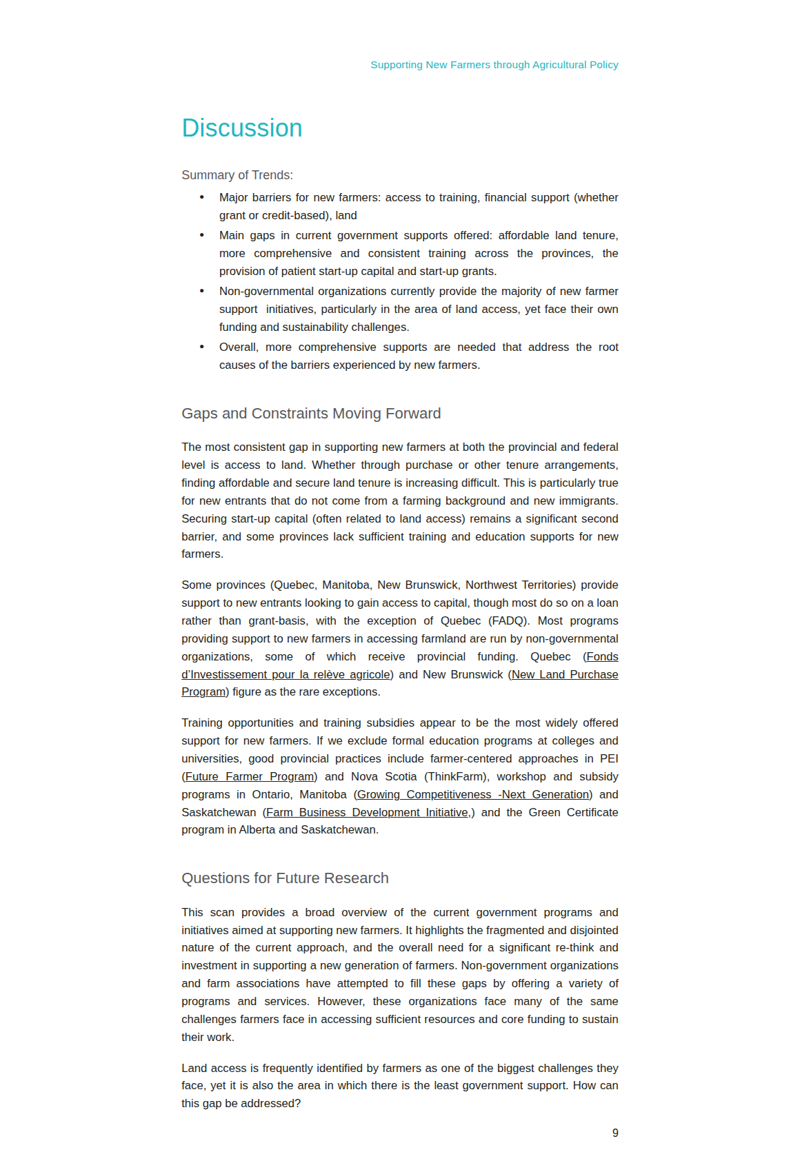Supporting New Farmers through Agricultural Policy
Discussion
Summary of Trends:
Major barriers for new farmers: access to training, financial support (whether grant or credit-based), land
Main gaps in current government supports offered: affordable land tenure, more comprehensive and consistent training across the provinces, the provision of patient start-up capital and start-up grants.
Non-governmental organizations currently provide the majority of new farmer support initiatives, particularly in the area of land access, yet face their own funding and sustainability challenges.
Overall, more comprehensive supports are needed that address the root causes of the barriers experienced by new farmers.
Gaps and Constraints Moving Forward
The most consistent gap in supporting new farmers at both the provincial and federal level is access to land. Whether through purchase or other tenure arrangements, finding affordable and secure land tenure is increasing difficult. This is particularly true for new entrants that do not come from a farming background and new immigrants. Securing start-up capital (often related to land access) remains a significant second barrier, and some provinces lack sufficient training and education supports for new farmers.
Some provinces (Quebec, Manitoba, New Brunswick, Northwest Territories) provide support to new entrants looking to gain access to capital, though most do so on a loan rather than grant-basis, with the exception of Quebec (FADQ). Most programs providing support to new farmers in accessing farmland are run by non-governmental organizations, some of which receive provincial funding. Quebec (Fonds d’Investissement pour la relève agricole) and New Brunswick (New Land Purchase Program) figure as the rare exceptions.
Training opportunities and training subsidies appear to be the most widely offered support for new farmers. If we exclude formal education programs at colleges and universities, good provincial practices include farmer-centered approaches in PEI (Future Farmer Program) and Nova Scotia (ThinkFarm), workshop and subsidy programs in Ontario, Manitoba (Growing Competitiveness -Next Generation) and Saskatchewan (Farm Business Development Initiative,) and the Green Certificate program in Alberta and Saskatchewan.
Questions for Future Research
This scan provides a broad overview of the current government programs and initiatives aimed at supporting new farmers. It highlights the fragmented and disjointed nature of the current approach, and the overall need for a significant re-think and investment in supporting a new generation of farmers. Non-government organizations and farm associations have attempted to fill these gaps by offering a variety of programs and services. However, these organizations face many of the same challenges farmers face in accessing sufficient resources and core funding to sustain their work.
Land access is frequently identified by farmers as one of the biggest challenges they face, yet it is also the area in which there is the least government support. How can this gap be addressed?
9